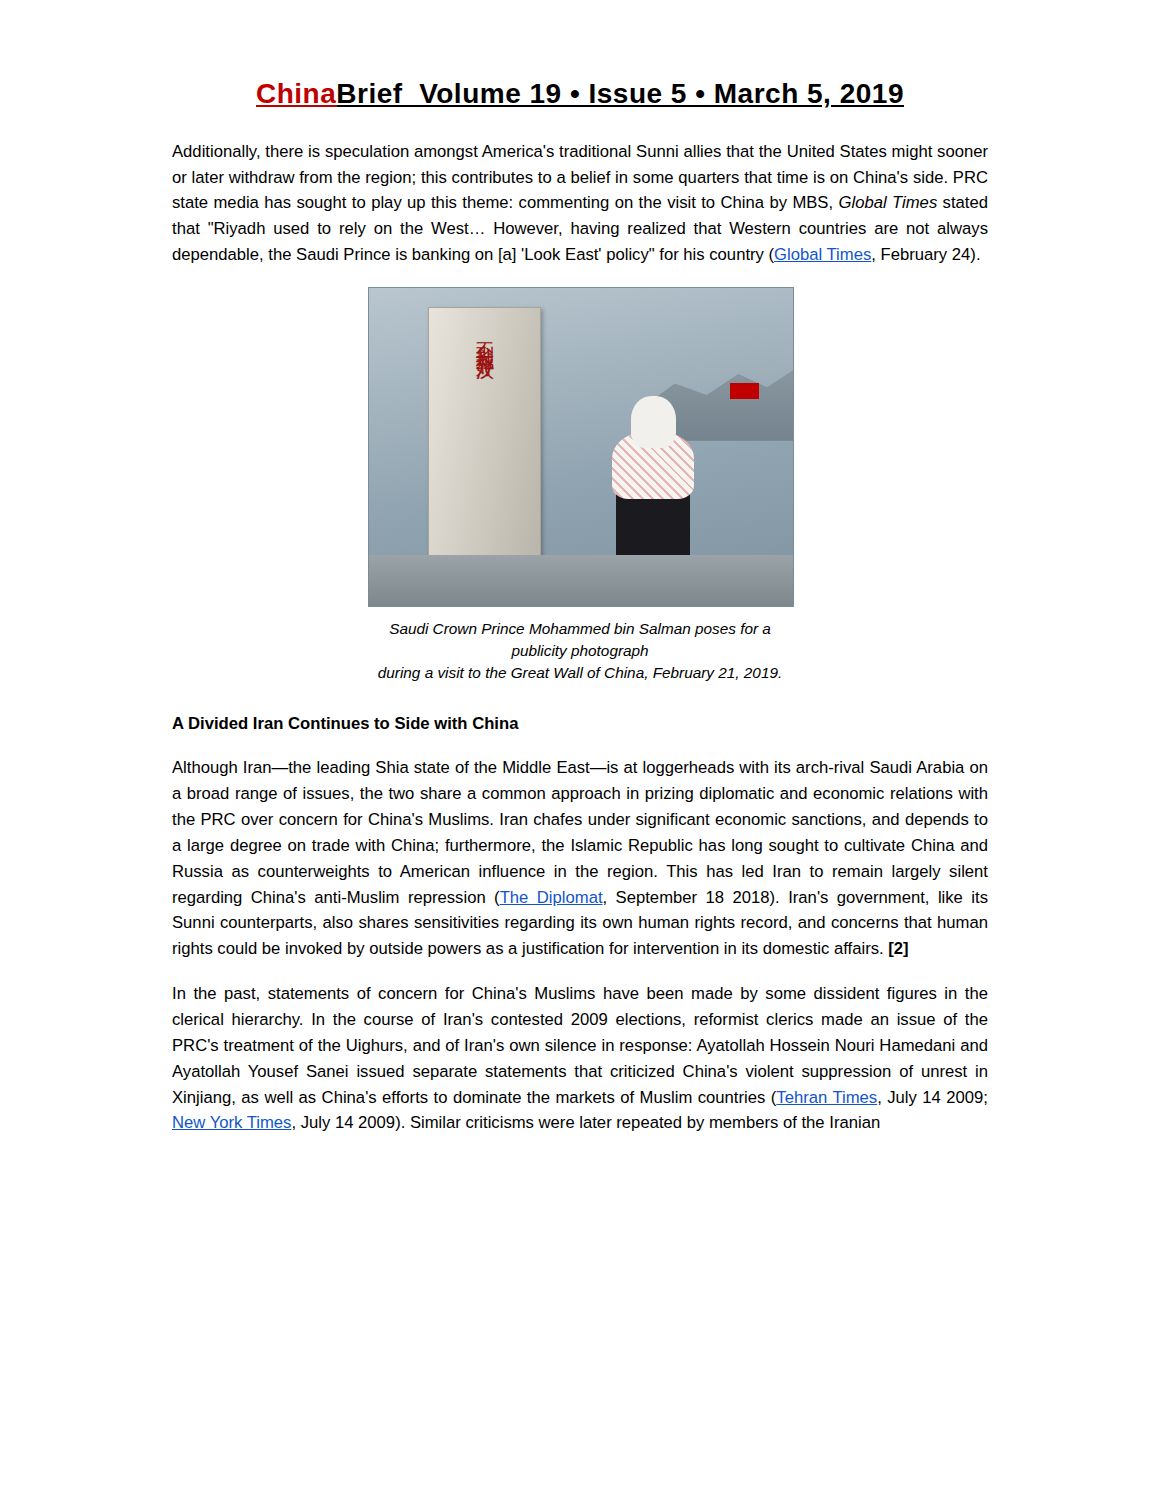China Brief Volume 19 • Issue 5 • March 5, 2019
Additionally, there is speculation amongst America's traditional Sunni allies that the United States might sooner or later withdraw from the region; this contributes to a belief in some quarters that time is on China's side. PRC state media has sought to play up this theme: commenting on the visit to China by MBS, Global Times stated that "Riyadh used to rely on the West… However, having realized that Western countries are not always dependable, the Saudi Prince is banking on [a] 'Look East' policy" for his country (Global Times, February 24).
Saudi Crown Prince Mohammed bin Salman poses for a publicity photograph
during a visit to the Great Wall of China, February 21, 2019.
A Divided Iran Continues to Side with China
Although Iran—the leading Shia state of the Middle East—is at loggerheads with its arch-rival Saudi Arabia on a broad range of issues, the two share a common approach in prizing diplomatic and economic relations with the PRC over concern for China's Muslims. Iran chafes under significant economic sanctions, and depends to a large degree on trade with China; furthermore, the Islamic Republic has long sought to cultivate China and Russia as counterweights to American influence in the region. This has led Iran to remain largely silent regarding China's anti-Muslim repression (The Diplomat, September 18 2018). Iran's government, like its Sunni counterparts, also shares sensitivities regarding its own human rights record, and concerns that human rights could be invoked by outside powers as a justification for intervention in its domestic affairs. [2]
In the past, statements of concern for China's Muslims have been made by some dissident figures in the clerical hierarchy. In the course of Iran's contested 2009 elections, reformist clerics made an issue of the PRC's treatment of the Uighurs, and of Iran's own silence in response: Ayatollah Hossein Nouri Hamedani and Ayatollah Yousef Sanei issued separate statements that criticized China's violent suppression of unrest in Xinjiang, as well as China's efforts to dominate the markets of Muslim countries (Tehran Times, July 14 2009; New York Times, July 14 2009). Similar criticisms were later repeated by members of the Iranian